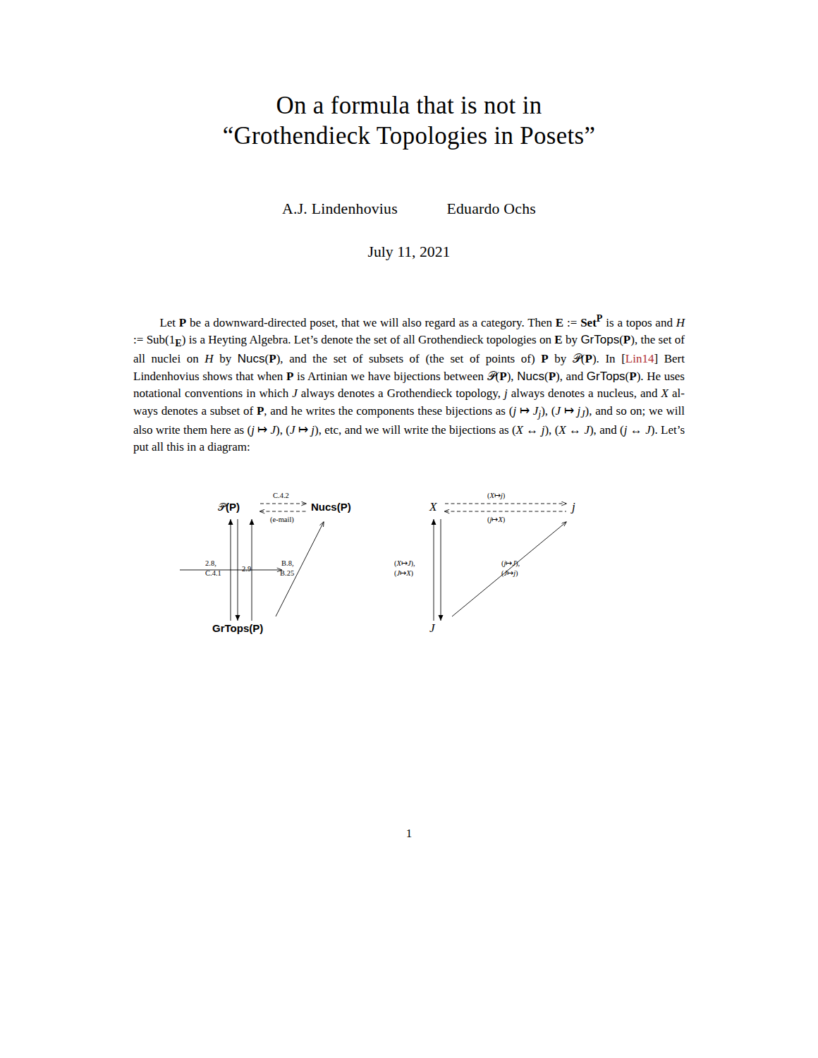On a formula that is not in
“Grothendieck Topologies in Posets”
A.J. Lindenhovius Eduardo Ochs
July 11, 2021
Let P be a downward-directed poset, that we will also regard as a category. Then E := SetP is a topos and H := Sub(1E) is a Heyting Algebra. Let’s denote the set of all Grothendieck topologies on E by GrTops(P), the set of all nuclei on H by Nucs(P), and the set of subsets of (the set of points of) P by 𝒫(P). In [Lin14] Bert Lindenhovius shows that when P is Artinian we have bijections between 𝒫(P), Nucs(P), and GrTops(P). He uses notational conventions in which J always denotes a Grothendieck topology, j always denotes a nucleus, and X always denotes a subset of P, and he writes the components these bijections as (j ↦ Jj), (J ↦ jJ), and so on; we will also write them here as (j ↦ J), (J ↦ j), etc, and we will write the bijections as (X ↔ j), (X ↔ J), and (j ↔ J). Let’s put all this in a diagram:
𝒫(P) Nucs(P) GrTops(P) C.4.2 (e-mail) 2.8, C.4.1 2.9 B.8, B.25 X j J (X↦j) (j↦X) (X↦J), (J↦X) (j↦J), (J↦j)
1